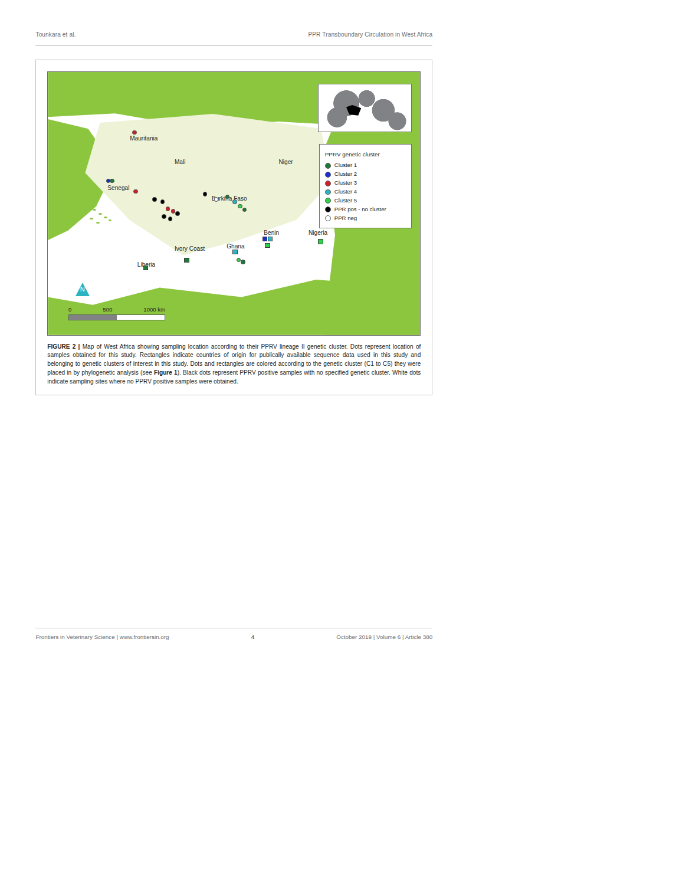Tounkara et al.
PPR Transboundary Circulation in West Africa
PPRV genetic cluster
Cluster 1
Cluster 2
Cluster 3
Cluster 4
Cluster 5
PPR pos - no cluster
PPR neg
Mauritania
Mali
Niger
Senegal
Burkina Faso
Benin
Nigeria
Ghana
Ivory Coast
Liberia
N
05001000 km
FIGURE 2 | Map of West Africa showing sampling location according to their PPRV lineage II genetic cluster. Dots represent location of samples obtained for this study. Rectangles indicate countries of origin for publically available sequence data used in this study and belonging to genetic clusters of interest in this study. Dots and rectangles are colored according to the genetic cluster (C1 to C5) they were placed in by phylogenetic analysis (see Figure 1). Black dots represent PPRV positive samples with no specified genetic cluster. White dots indicate sampling sites where no PPRV positive samples were obtained.
Frontiers in Veterinary Science | www.frontiersin.org
4
October 2019 | Volume 6 | Article 380